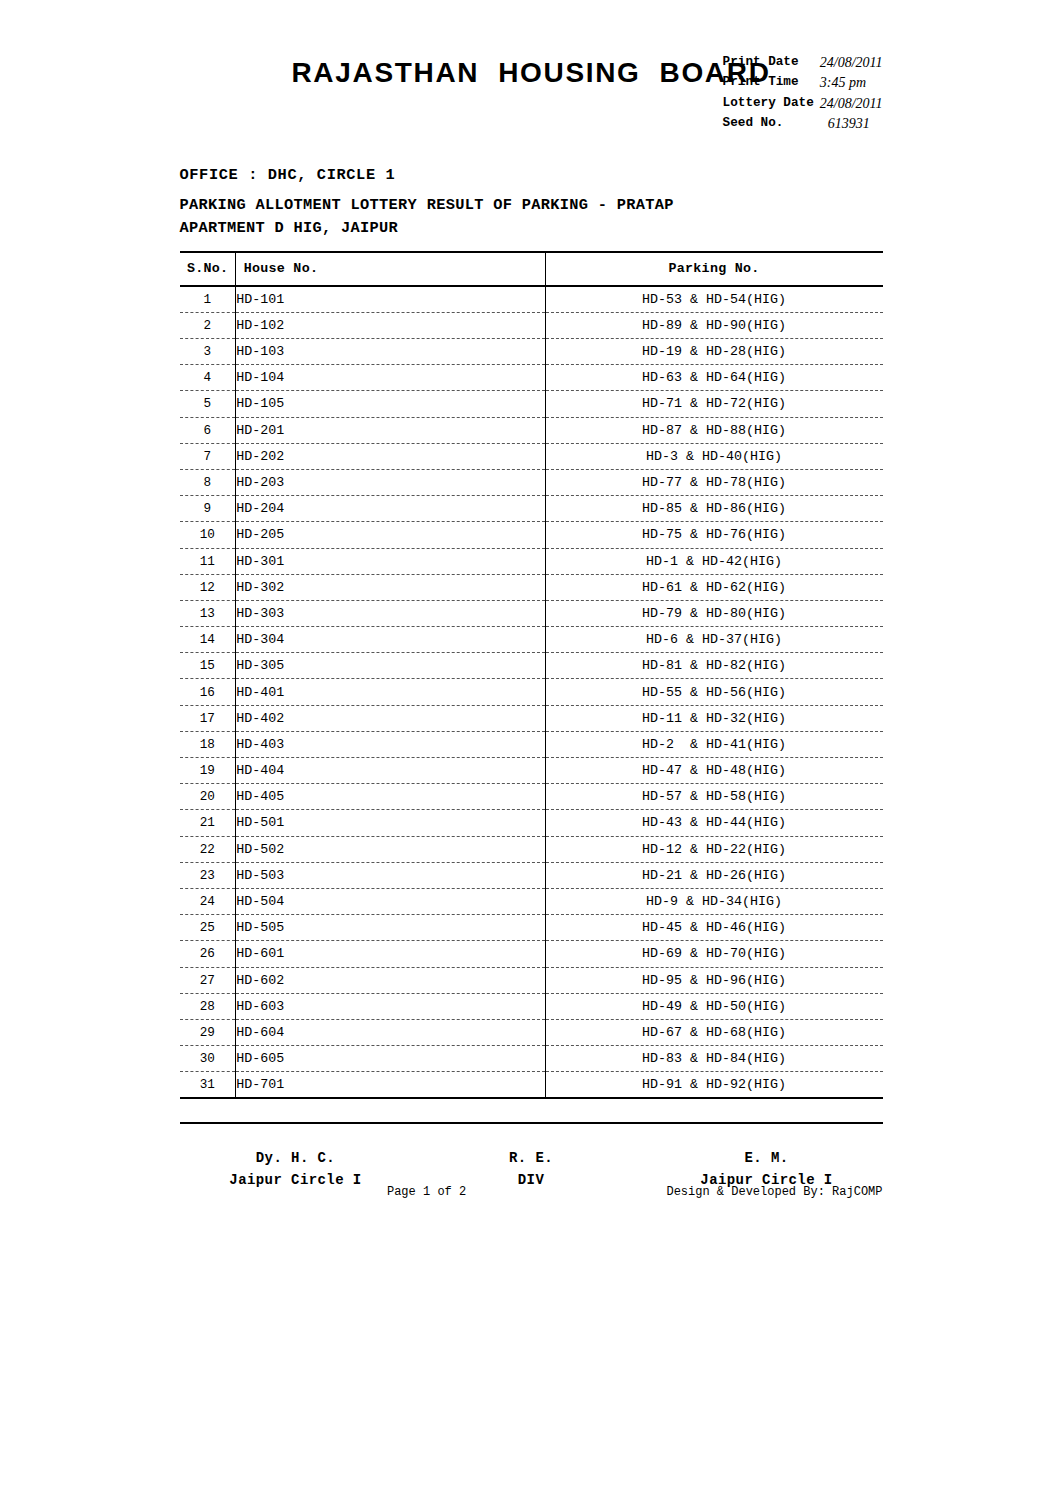| Print Date | 24/08/2011 |
| Print Time | 3:45 pm |
| Lottery Date | 24/08/2011 |
| Seed No. | 613931 |
RAJASTHAN HOUSING BOARD
OFFICE : DHC, CIRCLE 1
PARKING ALLOTMENT LOTTERY RESULT OF PARKING - PRATAP APARTMENT D HIG, JAIPUR
| S.No. | House No. | Parking No. |
| --- | --- | --- |
| 1 | HD-101 | HD-53 & HD-54(HIG) |
| 2 | HD-102 | HD-89 & HD-90(HIG) |
| 3 | HD-103 | HD-19 & HD-28(HIG) |
| 4 | HD-104 | HD-63 & HD-64(HIG) |
| 5 | HD-105 | HD-71 & HD-72(HIG) |
| 6 | HD-201 | HD-87 & HD-88(HIG) |
| 7 | HD-202 | HD-3 & HD-40(HIG) |
| 8 | HD-203 | HD-77 & HD-78(HIG) |
| 9 | HD-204 | HD-85 & HD-86(HIG) |
| 10 | HD-205 | HD-75 & HD-76(HIG) |
| 11 | HD-301 | HD-1 & HD-42(HIG) |
| 12 | HD-302 | HD-61 & HD-62(HIG) |
| 13 | HD-303 | HD-79 & HD-80(HIG) |
| 14 | HD-304 | HD-6 & HD-37(HIG) |
| 15 | HD-305 | HD-81 & HD-82(HIG) |
| 16 | HD-401 | HD-55 & HD-56(HIG) |
| 17 | HD-402 | HD-11 & HD-32(HIG) |
| 18 | HD-403 | HD-2 & HD-41(HIG) |
| 19 | HD-404 | HD-47 & HD-48(HIG) |
| 20 | HD-405 | HD-57 & HD-58(HIG) |
| 21 | HD-501 | HD-43 & HD-44(HIG) |
| 22 | HD-502 | HD-12 & HD-22(HIG) |
| 23 | HD-503 | HD-21 & HD-26(HIG) |
| 24 | HD-504 | HD-9 & HD-34(HIG) |
| 25 | HD-505 | HD-45 & HD-46(HIG) |
| 26 | HD-601 | HD-69 & HD-70(HIG) |
| 27 | HD-602 | HD-95 & HD-96(HIG) |
| 28 | HD-603 | HD-49 & HD-50(HIG) |
| 29 | HD-604 | HD-67 & HD-68(HIG) |
| 30 | HD-605 | HD-83 & HD-84(HIG) |
| 31 | HD-701 | HD-91 & HD-92(HIG) |
Dy. H. C.
Jaipur Circle I
R. E.
DIV
E. M.
Jaipur Circle I
Page 1 of 2 Design & Developed By: RajCOMP